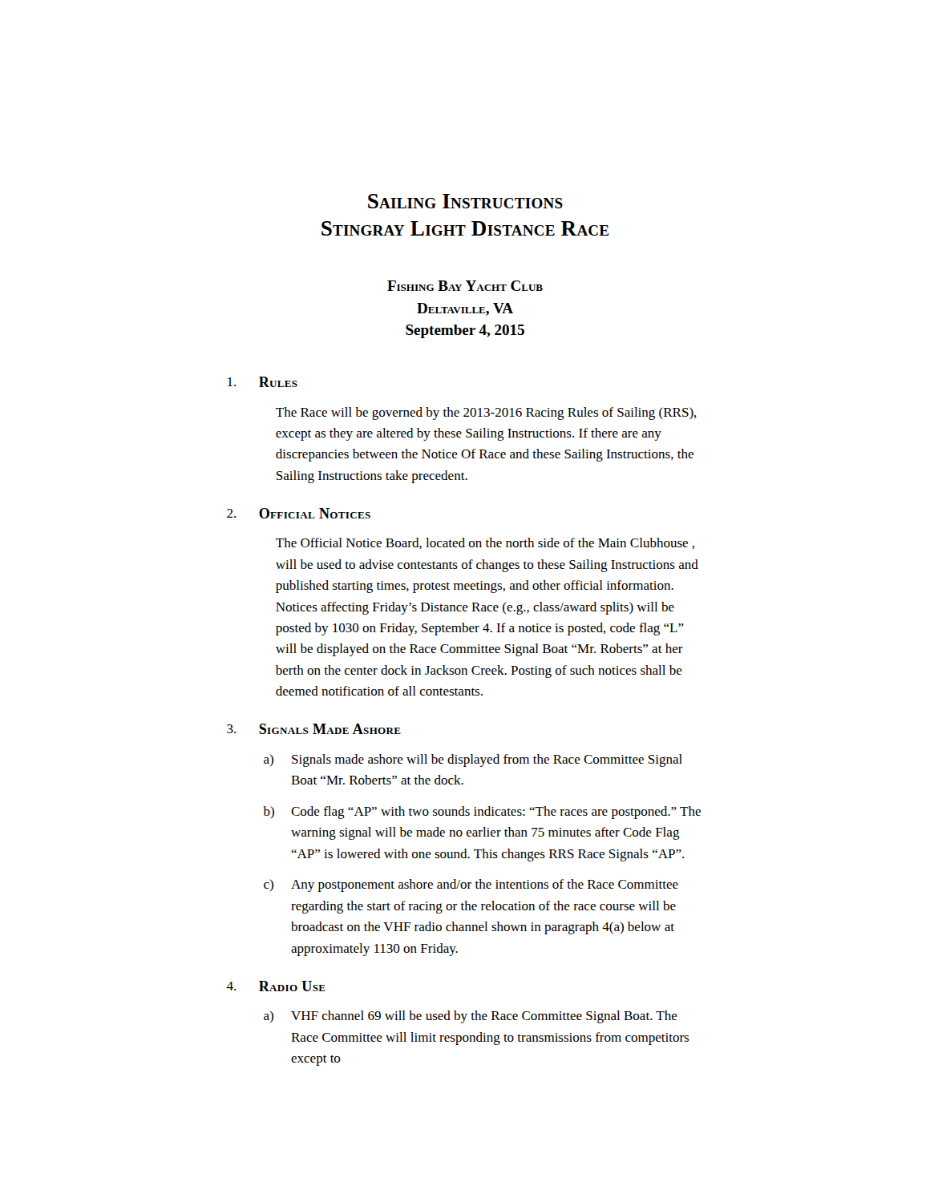Sailing Instructions
Stingray Light Distance Race
Fishing Bay Yacht Club
Deltaville, VA
September 4, 2015
1.
Rules
The Race will be governed by the 2013-2016 Racing Rules of Sailing (RRS), except as they are altered by these Sailing Instructions. If there are any discrepancies between the Notice Of Race and these Sailing Instructions, the Sailing Instructions take precedent.
2.
Official Notices
The Official Notice Board, located on the north side of the Main Clubhouse , will be used to advise contestants of changes to these Sailing Instructions and published starting times, protest meetings, and other official information. Notices affecting Friday’s Distance Race (e.g., class/award splits) will be posted by 1030 on Friday, September 4. If a notice is posted, code flag “L” will be displayed on the Race Committee Signal Boat “Mr. Roberts” at her berth on the center dock in Jackson Creek. Posting of such notices shall be deemed notification of all contestants.
3.
Signals Made Ashore
Signals made ashore will be displayed from the Race Committee Signal Boat “Mr. Roberts” at the dock.
Code flag “AP” with two sounds indicates: “The races are postponed.” The warning signal will be made no earlier than 75 minutes after Code Flag “AP” is lowered with one sound. This changes RRS Race Signals “AP”.
Any postponement ashore and/or the intentions of the Race Committee regarding the start of racing or the relocation of the race course will be broadcast on the VHF radio channel shown in paragraph 4(a) below at approximately 1130 on Friday.
4.
Radio Use
VHF channel 69 will be used by the Race Committee Signal Boat. The Race Committee will limit responding to transmissions from competitors except to